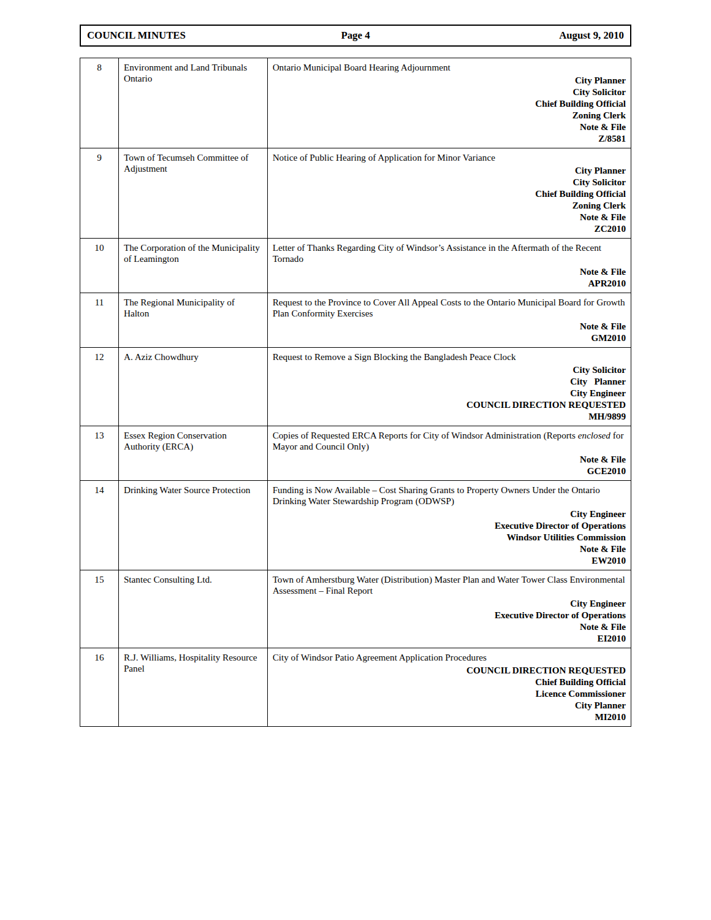COUNCIL MINUTES Page 4 August 9, 2010
| 8 | Environment and Land Tribunals Ontario | Ontario Municipal Board Hearing Adjournment City Planner City Solicitor Chief Building Official Zoning Clerk Note & File Z/8581 |
| 9 | Town of Tecumseh Committee of Adjustment | Notice of Public Hearing of Application for Minor Variance City Planner City Solicitor Chief Building Official Zoning Clerk Note & File ZC2010 |
| 10 | The Corporation of the Municipality of Leamington | Letter of Thanks Regarding City of Windsor’s Assistance in the Aftermath of the Recent Tornado Note & File APR2010 |
| 11 | The Regional Municipality of Halton | Request to the Province to Cover All Appeal Costs to the Ontario Municipal Board for Growth Plan Conformity Exercises Note & File GM2010 |
| 12 | A. Aziz Chowdhury | Request to Remove a Sign Blocking the Bangladesh Peace Clock City Solicitor City Planner City Engineer COUNCIL DIRECTION REQUESTED MH/9899 |
| 13 | Essex Region Conservation Authority (ERCA) | Copies of Requested ERCA Reports for City of Windsor Administration (Reports enclosed for Mayor and Council Only) Note & File GCE2010 |
| 14 | Drinking Water Source Protection | Funding is Now Available – Cost Sharing Grants to Property Owners Under the Ontario Drinking Water Stewardship Program (ODWSP) City Engineer Executive Director of Operations Windsor Utilities Commission Note & File EW2010 |
| 15 | Stantec Consulting Ltd. | Town of Amherstburg Water (Distribution) Master Plan and Water Tower Class Environmental Assessment – Final Report City Engineer Executive Director of Operations Note & File EI2010 |
| 16 | R.J. Williams, Hospitality Resource Panel | City of Windsor Patio Agreement Application Procedures COUNCIL DIRECTION REQUESTED Chief Building Official Licence Commissioner City Planner MI2010 |